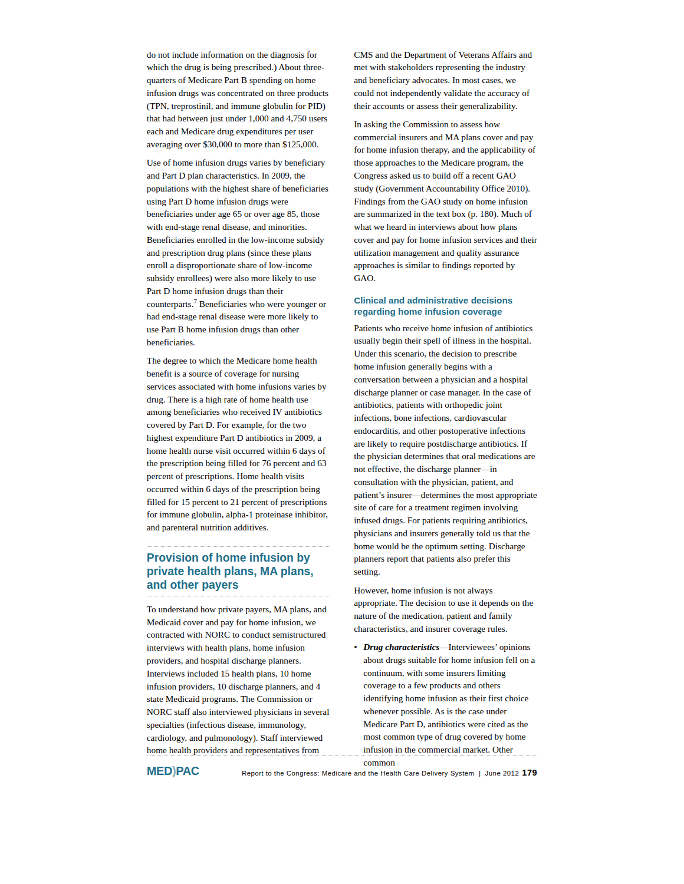do not include information on the diagnosis for which the drug is being prescribed.) About three-quarters of Medicare Part B spending on home infusion drugs was concentrated on three products (TPN, treprostinil, and immune globulin for PID) that had between just under 1,000 and 4,750 users each and Medicare drug expenditures per user averaging over $30,000 to more than $125,000.
Use of home infusion drugs varies by beneficiary and Part D plan characteristics. In 2009, the populations with the highest share of beneficiaries using Part D home infusion drugs were beneficiaries under age 65 or over age 85, those with end-stage renal disease, and minorities. Beneficiaries enrolled in the low-income subsidy and prescription drug plans (since these plans enroll a disproportionate share of low-income subsidy enrollees) were also more likely to use Part D home infusion drugs than their counterparts.7 Beneficiaries who were younger or had end-stage renal disease were more likely to use Part B home infusion drugs than other beneficiaries.
The degree to which the Medicare home health benefit is a source of coverage for nursing services associated with home infusions varies by drug. There is a high rate of home health use among beneficiaries who received IV antibiotics covered by Part D. For example, for the two highest expenditure Part D antibiotics in 2009, a home health nurse visit occurred within 6 days of the prescription being filled for 76 percent and 63 percent of prescriptions. Home health visits occurred within 6 days of the prescription being filled for 15 percent to 21 percent of prescriptions for immune globulin, alpha-1 proteinase inhibitor, and parenteral nutrition additives.
Provision of home infusion by private health plans, MA plans, and other payers
To understand how private payers, MA plans, and Medicaid cover and pay for home infusion, we contracted with NORC to conduct semistructured interviews with health plans, home infusion providers, and hospital discharge planners. Interviews included 15 health plans, 10 home infusion providers, 10 discharge planners, and 4 state Medicaid programs. The Commission or NORC staff also interviewed physicians in several specialties (infectious disease, immunology, cardiology, and pulmonology). Staff interviewed home health providers and representatives from CMS and the Department of Veterans Affairs and met with stakeholders representing the industry and beneficiary advocates. In most cases, we could not independently validate the accuracy of their accounts or assess their generalizability.
In asking the Commission to assess how commercial insurers and MA plans cover and pay for home infusion therapy, and the applicability of those approaches to the Medicare program, the Congress asked us to build off a recent GAO study (Government Accountability Office 2010). Findings from the GAO study on home infusion are summarized in the text box (p. 180). Much of what we heard in interviews about how plans cover and pay for home infusion services and their utilization management and quality assurance approaches is similar to findings reported by GAO.
Clinical and administrative decisions regarding home infusion coverage
Patients who receive home infusion of antibiotics usually begin their spell of illness in the hospital. Under this scenario, the decision to prescribe home infusion generally begins with a conversation between a physician and a hospital discharge planner or case manager. In the case of antibiotics, patients with orthopedic joint infections, bone infections, cardiovascular endocarditis, and other postoperative infections are likely to require postdischarge antibiotics. If the physician determines that oral medications are not effective, the discharge planner—in consultation with the physician, patient, and patient’s insurer—determines the most appropriate site of care for a treatment regimen involving infused drugs. For patients requiring antibiotics, physicians and insurers generally told us that the home would be the optimum setting. Discharge planners report that patients also prefer this setting.
However, home infusion is not always appropriate. The decision to use it depends on the nature of the medication, patient and family characteristics, and insurer coverage rules.
Drug characteristics—Interviewees’ opinions about drugs suitable for home infusion fell on a continuum, with some insurers limiting coverage to a few products and others identifying home infusion as their first choice whenever possible. As is the case under Medicare Part D, antibiotics were cited as the most common type of drug covered by home infusion in the commercial market. Other common
MED) PAC
Report to the Congress: Medicare and the Health Care Delivery System | June 2012179